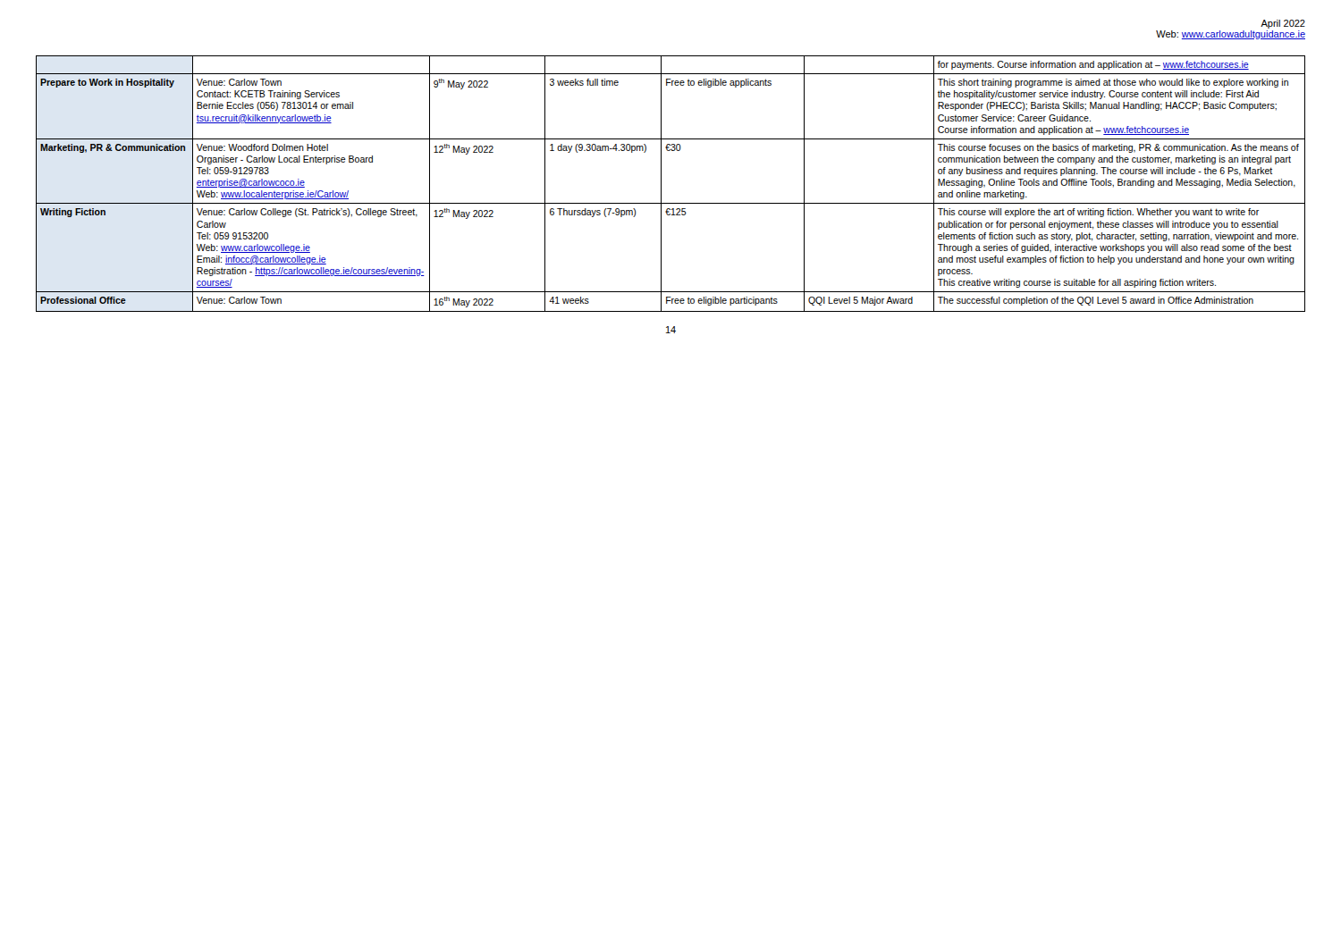April 2022
Web: www.carlowadultguidance.ie
| | | | | | | for payments. Course information and application at – www.fetchcourses.ie |
| Prepare to Work in Hospitality | Venue: Carlow Town Contact: KCETB Training Services Bernie Eccles (056) 7813014 or email tsu.recruit@kilkennycarlowetb.ie | 9 th May 2022 | 3 weeks full time | Free to eligible applicants | | This short training programme is aimed at those who would like to explore working in the hospitality/customer service industry. Course content will include: First Aid Responder (PHECC); Barista Skills; Manual Handling; HACCP; Basic Computers; Customer Service: Career Guidance. Course information and application at – www.fetchcourses.ie |
| Marketing, PR & Communication | Venue: Woodford Dolmen Hotel Organiser - Carlow Local Enterprise Board Tel: 059-9129783 enterprise@carlowcoco.ie Web: www.localenterprise.ie/Carlow/ | 12 th May 2022 | 1 day (9.30am-4.30pm) | €30 | | This course focuses on the basics of marketing, PR & communication. As the means of communication between the company and the customer, marketing is an integral part of any business and requires planning. The course will include - the 6 Ps, Market Messaging, Online Tools and Offline Tools, Branding and Messaging, Media Selection, and online marketing. |
| Writing Fiction | Venue: Carlow College (St. Patrick’s), College Street, Carlow Tel: 059 9153200 Web: www.carlowcollege.ie Email: infocc@carlowcollege.ie Registration - https://carlowcollege.ie/courses/evening-courses/ | 12 th May 2022 | 6 Thursdays (7-9pm) | €125 | | This course will explore the art of writing fiction. Whether you want to write for publication or for personal enjoyment, these classes will introduce you to essential elements of fiction such as story, plot, character, setting, narration, viewpoint and more. Through a series of guided, interactive workshops you will also read some of the best and most useful examples of fiction to help you understand and hone your own writing process. This creative writing course is suitable for all aspiring fiction writers. |
| Professional Office | Venue: Carlow Town | 16 th May 2022 | 41 weeks | Free to eligible participants | QQI Level 5 Major Award | The successful completion of the QQI Level 5 award in Office Administration |
14